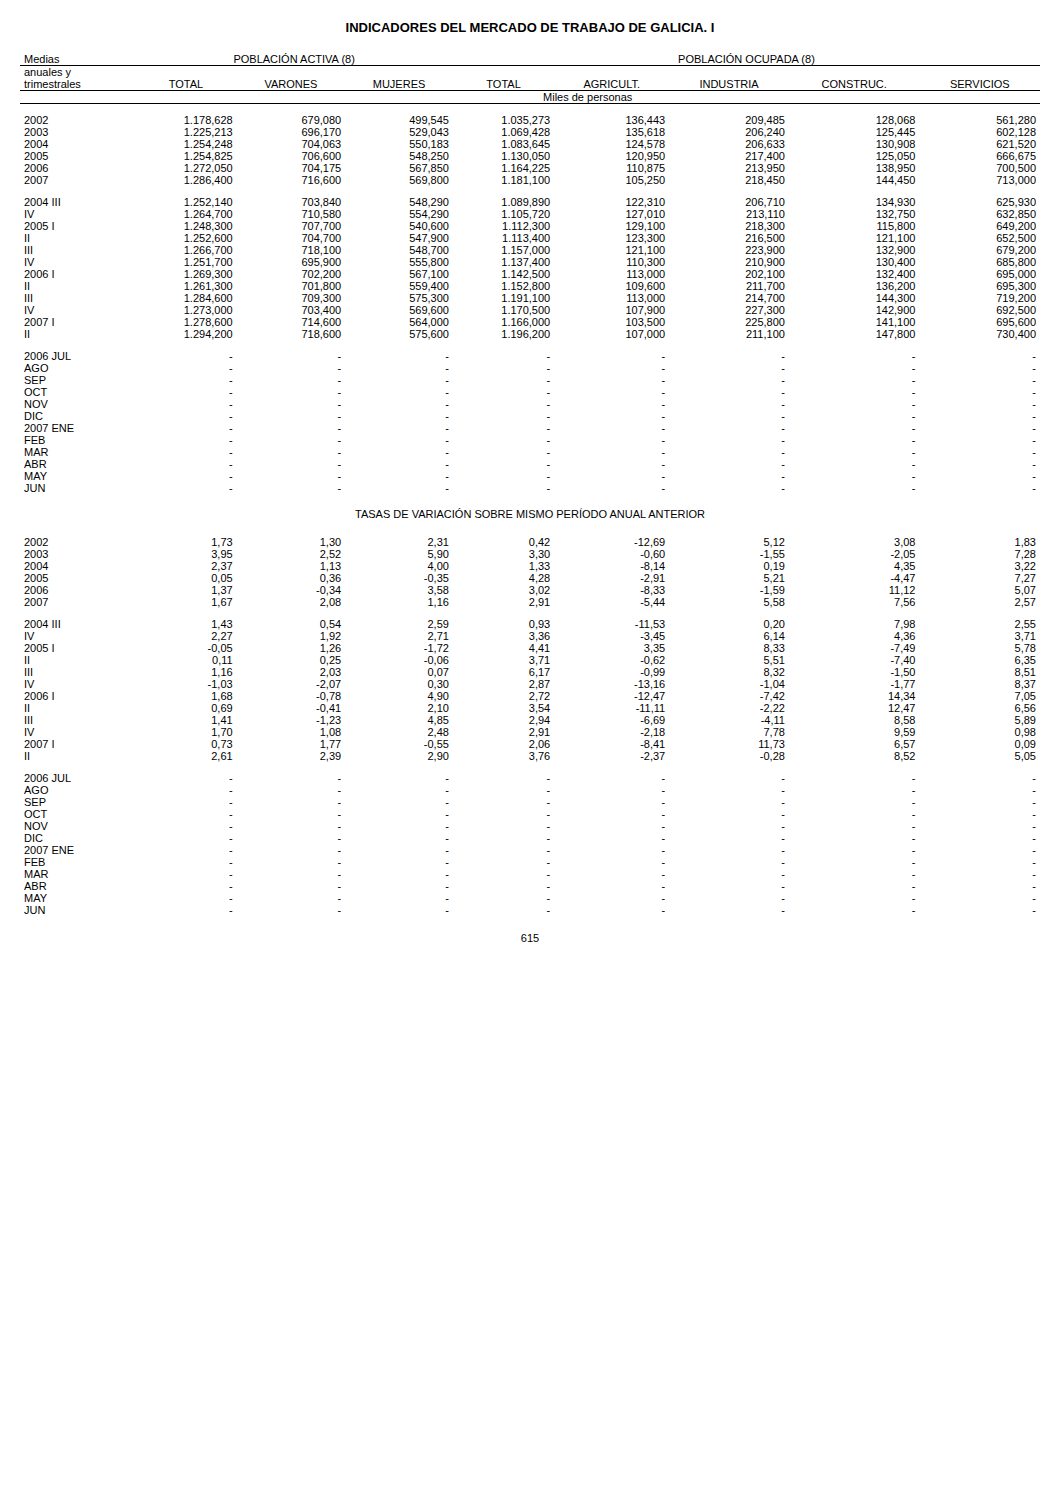INDICADORES DEL MERCADO DE TRABAJO DE GALICIA. I
| Medias | POBLACIÓN ACTIVA (8) | POBLACIÓN OCUPADA (8) |
| --- | --- | --- |
| anuales y | | | | | | | | |
| trimestrales | TOTAL | VARONES | MUJERES | TOTAL | AGRICULT. | INDUSTRIA | CONSTRUC. | SERVICIOS |
| | Miles de personas |
| 2002 | 1.178,628 | 679,080 | 499,545 | 1.035,273 | 136,443 | 209,485 | 128,068 | 561,280 |
| 2003 | 1.225,213 | 696,170 | 529,043 | 1.069,428 | 135,618 | 206,240 | 125,445 | 602,128 |
| 2004 | 1.254,248 | 704,063 | 550,183 | 1.083,645 | 124,578 | 206,633 | 130,908 | 621,520 |
| 2005 | 1.254,825 | 706,600 | 548,250 | 1.130,050 | 120,950 | 217,400 | 125,050 | 666,675 |
| 2006 | 1.272,050 | 704,175 | 567,850 | 1.164,225 | 110,875 | 213,950 | 138,950 | 700,500 |
| 2007 | 1.286,400 | 716,600 | 569,800 | 1.181,100 | 105,250 | 218,450 | 144,450 | 713,000 |
| 2004 III | 1.252,140 | 703,840 | 548,290 | 1.089,890 | 122,310 | 206,710 | 134,930 | 625,930 |
| IV | 1.264,700 | 710,580 | 554,290 | 1.105,720 | 127,010 | 213,110 | 132,750 | 632,850 |
| 2005 I | 1.248,300 | 707,700 | 540,600 | 1.112,300 | 129,100 | 218,300 | 115,800 | 649,200 |
| II | 1.252,600 | 704,700 | 547,900 | 1.113,400 | 123,300 | 216,500 | 121,100 | 652,500 |
| III | 1.266,700 | 718,100 | 548,700 | 1.157,000 | 121,100 | 223,900 | 132,900 | 679,200 |
| IV | 1.251,700 | 695,900 | 555,800 | 1.137,400 | 110,300 | 210,900 | 130,400 | 685,800 |
| 2006 I | 1.269,300 | 702,200 | 567,100 | 1.142,500 | 113,000 | 202,100 | 132,400 | 695,000 |
| II | 1.261,300 | 701,800 | 559,400 | 1.152,800 | 109,600 | 211,700 | 136,200 | 695,300 |
| III | 1.284,600 | 709,300 | 575,300 | 1.191,100 | 113,000 | 214,700 | 144,300 | 719,200 |
| IV | 1.273,000 | 703,400 | 569,600 | 1.170,500 | 107,900 | 227,300 | 142,900 | 692,500 |
| 2007 I | 1.278,600 | 714,600 | 564,000 | 1.166,000 | 103,500 | 225,800 | 141,100 | 695,600 |
| II | 1.294,200 | 718,600 | 575,600 | 1.196,200 | 107,000 | 211,100 | 147,800 | 730,400 |
| 2006 JUL | - | - | - | - | - | - | - | - |
| AGO | - | - | - | - | - | - | - | - |
| SEP | - | - | - | - | - | - | - | - |
| OCT | - | - | - | - | - | - | - | - |
| NOV | - | - | - | - | - | - | - | - |
| DIC | - | - | - | - | - | - | - | - |
| 2007 ENE | - | - | - | - | - | - | - | - |
| FEB | - | - | - | - | - | - | - | - |
| MAR | - | - | - | - | - | - | - | - |
| ABR | - | - | - | - | - | - | - | - |
| MAY | - | - | - | - | - | - | - | - |
| JUN | - | - | - | - | - | - | - | - |
| TASAS DE VARIACIÓN SOBRE MISMO PERÍODO ANUAL ANTERIOR |
| 2002 | 1,73 | 1,30 | 2,31 | 0,42 | -12,69 | 5,12 | 3,08 | 1,83 |
| 2003 | 3,95 | 2,52 | 5,90 | 3,30 | -0,60 | -1,55 | -2,05 | 7,28 |
| 2004 | 2,37 | 1,13 | 4,00 | 1,33 | -8,14 | 0,19 | 4,35 | 3,22 |
| 2005 | 0,05 | 0,36 | -0,35 | 4,28 | -2,91 | 5,21 | -4,47 | 7,27 |
| 2006 | 1,37 | -0,34 | 3,58 | 3,02 | -8,33 | -1,59 | 11,12 | 5,07 |
| 2007 | 1,67 | 2,08 | 1,16 | 2,91 | -5,44 | 5,58 | 7,56 | 2,57 |
| 2004 III | 1,43 | 0,54 | 2,59 | 0,93 | -11,53 | 0,20 | 7,98 | 2,55 |
| IV | 2,27 | 1,92 | 2,71 | 3,36 | -3,45 | 6,14 | 4,36 | 3,71 |
| 2005 I | -0,05 | 1,26 | -1,72 | 4,41 | 3,35 | 8,33 | -7,49 | 5,78 |
| II | 0,11 | 0,25 | -0,06 | 3,71 | -0,62 | 5,51 | -7,40 | 6,35 |
| III | 1,16 | 2,03 | 0,07 | 6,17 | -0,99 | 8,32 | -1,50 | 8,51 |
| IV | -1,03 | -2,07 | 0,30 | 2,87 | -13,16 | -1,04 | -1,77 | 8,37 |
| 2006 I | 1,68 | -0,78 | 4,90 | 2,72 | -12,47 | -7,42 | 14,34 | 7,05 |
| II | 0,69 | -0,41 | 2,10 | 3,54 | -11,11 | -2,22 | 12,47 | 6,56 |
| III | 1,41 | -1,23 | 4,85 | 2,94 | -6,69 | -4,11 | 8,58 | 5,89 |
| IV | 1,70 | 1,08 | 2,48 | 2,91 | -2,18 | 7,78 | 9,59 | 0,98 |
| 2007 I | 0,73 | 1,77 | -0,55 | 2,06 | -8,41 | 11,73 | 6,57 | 0,09 |
| II | 2,61 | 2,39 | 2,90 | 3,76 | -2,37 | -0,28 | 8,52 | 5,05 |
| 2006 JUL | - | - | - | - | - | - | - | - |
| AGO | - | - | - | - | - | - | - | - |
| SEP | - | - | - | - | - | - | - | - |
| OCT | - | - | - | - | - | - | - | - |
| NOV | - | - | - | - | - | - | - | - |
| DIC | - | - | - | - | - | - | - | - |
| 2007 ENE | - | - | - | - | - | - | - | - |
| FEB | - | - | - | - | - | - | - | - |
| MAR | - | - | - | - | - | - | - | - |
| ABR | - | - | - | - | - | - | - | - |
| MAY | - | - | - | - | - | - | - | - |
| JUN | - | - | - | - | - | - | - | - |
615